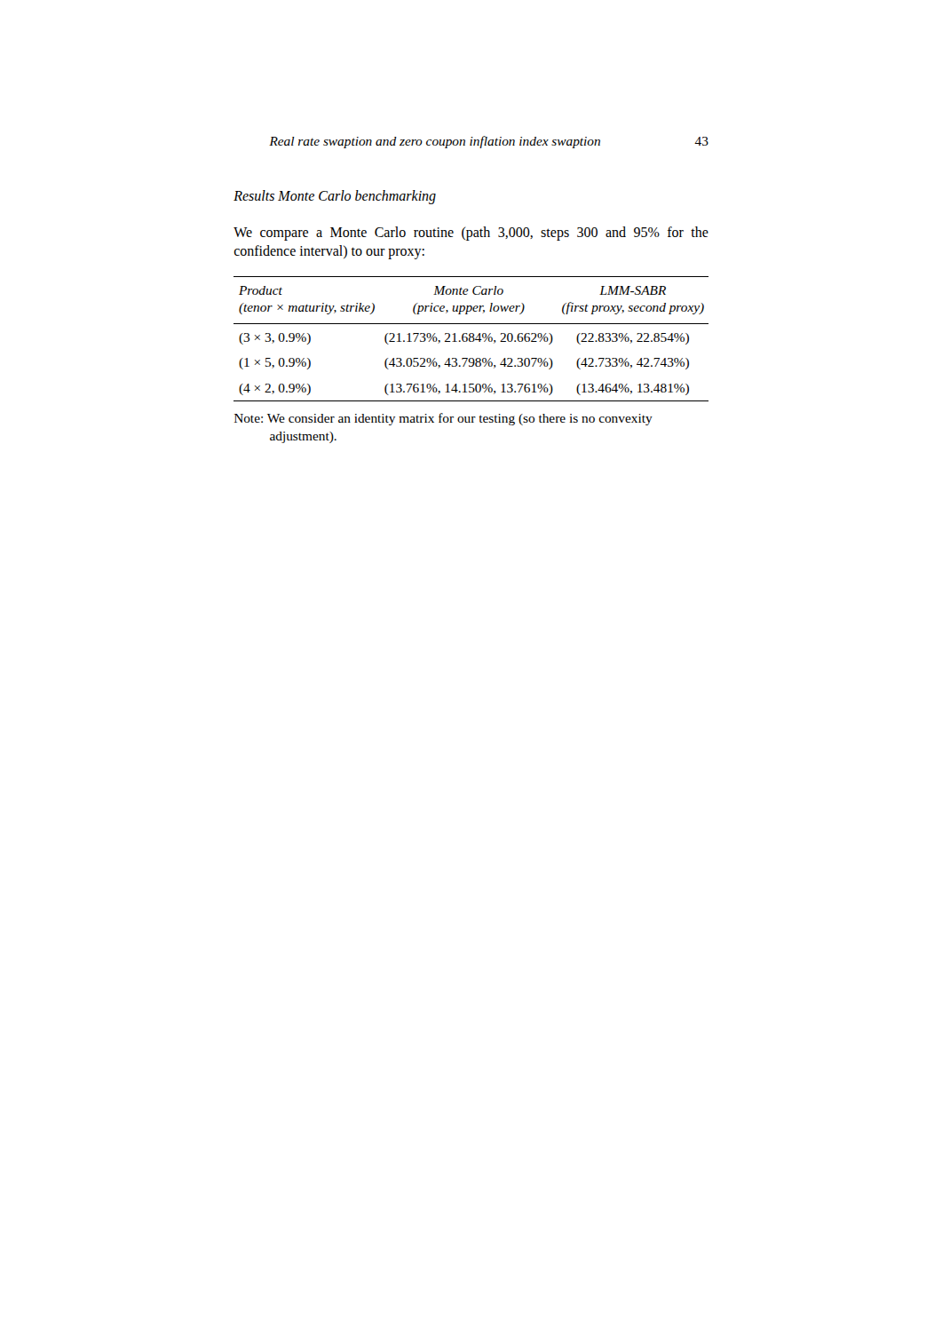Real rate swaption and zero coupon inflation index swaption 43
Results Monte Carlo benchmarking
We compare a Monte Carlo routine (path 3,000, steps 300 and 95% for the confidence interval) to our proxy:
| Product (tenor × maturity, strike) | Monte Carlo (price, upper, lower) | LMM-SABR (first proxy, second proxy) |
| --- | --- | --- |
| (3 × 3, 0.9%) | (21.173%, 21.684%, 20.662%) | (22.833%, 22.854%) |
| (1 × 5, 0.9%) | (43.052%, 43.798%, 42.307%) | (42.733%, 42.743%) |
| (4 × 2, 0.9%) | (13.761%, 14.150%, 13.761%) | (13.464%, 13.481%) |
Note: We consider an identity matrix for our testing (so there is no convexity adjustment).